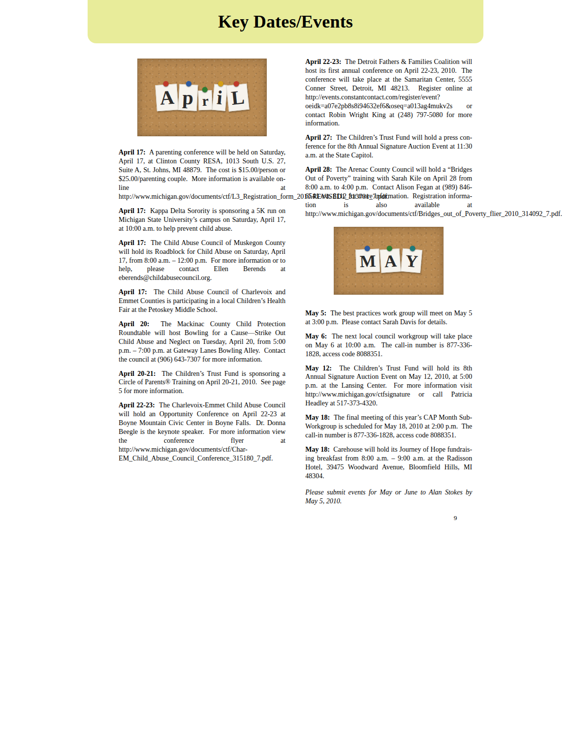Key Dates/Events
A p r i L
April 17: A parenting conference will be held on Saturday, April 17, at Clinton County RESA, 1013 South U.S. 27, Suite A, St. Johns, MI 48879. The cost is $15.00/person or $25.00/parenting couple. More information is available online at http://www.michigan.gov/documents/ctf/L3_Registration_form_2010.REVISED1_313701_7.pdf.
April 17: Kappa Delta Sorority is sponsoring a 5K run on Michigan State University’s campus on Saturday, April 17, at 10:00 a.m. to help prevent child abuse.
April 17: The Child Abuse Council of Muskegon County will hold its Roadblock for Child Abuse on Saturday, April 17, from 8:00 a.m. – 12:00 p.m. For more information or to help, please contact Ellen Berends at eberends@childabusecouncil.org.
April 17: The Child Abuse Council of Charlevoix and Emmet Counties is participating in a local Children’s Health Fair at the Petoskey Middle School.
April 20: The Mackinac County Child Protection Roundtable will host Bowling for a Cause—Strike Out Child Abuse and Neglect on Tuesday, April 20, from 5:00 p.m. – 7:00 p.m. at Gateway Lanes Bowling Alley. Contact the council at (906) 643-7307 for more information.
April 20-21: The Children’s Trust Fund is sponsoring a Circle of Parents® Training on April 20-21, 2010. See page 5 for more information.
April 22-23: The Charlevoix-Emmet Child Abuse Council will hold an Opportunity Conference on April 22-23 at Boyne Mountain Civic Center in Boyne Falls. Dr. Donna Beegle is the keynote speaker. For more information view the conference flyer at http://www.michigan.gov/documents/ctf/Char-EM_Child_Abuse_Council_Conference_315180_7.pdf.
April 22-23: The Detroit Fathers & Families Coalition will host its first annual conference on April 22-23, 2010. The conference will take place at the Samaritan Center, 5555 Conner Street, Detroit, MI 48213. Register online at http://events.constantcontact.com/register/event?oeidk=a07e2pb8s8i94632ef6&oseq=a013ag4mukv2s or contact Robin Wright King at (248) 797-5080 for more information.
April 27: The Children’s Trust Fund will hold a press conference for the 8th Annual Signature Auction Event at 11:30 a.m. at the State Capitol.
April 28: The Arenac County Council will hold a “Bridges Out of Poverty” training with Sarah Kile on April 28 from 8:00 a.m. to 4:00 p.m. Contact Alison Fegan at (989) 846-6541 ext. 8112 for more information. Registration information is also available at http://www.michigan.gov/documents/ctf/Bridges_out_of_Poverty_flier_2010_314092_7.pdf.
M A Y
May 5: The best practices work group will meet on May 5 at 3:00 p.m. Please contact Sarah Davis for details.
May 6: The next local council workgroup will take place on May 6 at 10:00 a.m. The call-in number is 877-336-1828, access code 8088351.
May 12: The Children’s Trust Fund will hold its 8th Annual Signature Auction Event on May 12, 2010, at 5:00 p.m. at the Lansing Center. For more information visit http://www.michigan.gov/ctfsignature or call Patricia Headley at 517-373-4320.
May 18: The final meeting of this year’s CAP Month Sub-Workgroup is scheduled for May 18, 2010 at 2:00 p.m. The call-in number is 877-336-1828, access code 8088351.
May 18: Carehouse will hold its Journey of Hope fundraising breakfast from 8:00 a.m. – 9:00 a.m. at the Radisson Hotel, 39475 Woodward Avenue, Bloomfield Hills, MI 48304.
Please submit events for May or June to Alan Stokes by May 5, 2010.
9